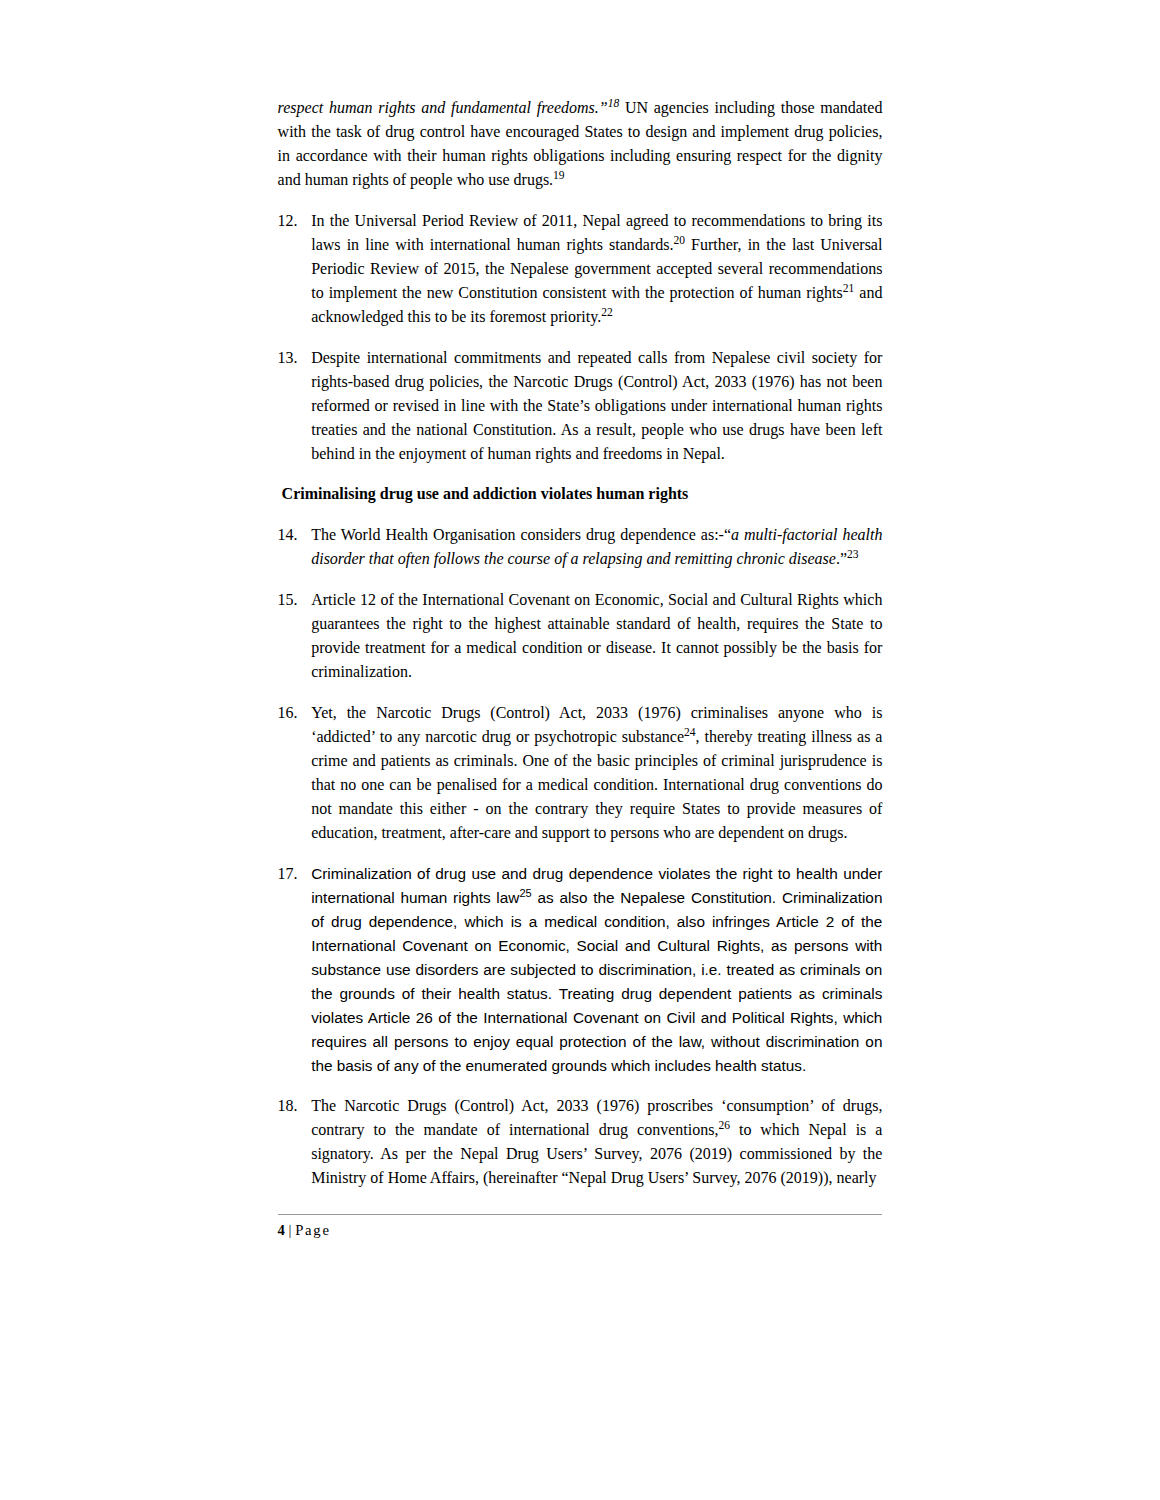respect human rights and fundamental freedoms.”18 UN agencies including those mandated with the task of drug control have encouraged States to design and implement drug policies, in accordance with their human rights obligations including ensuring respect for the dignity and human rights of people who use drugs.19
12. In the Universal Period Review of 2011, Nepal agreed to recommendations to bring its laws in line with international human rights standards.20 Further, in the last Universal Periodic Review of 2015, the Nepalese government accepted several recommendations to implement the new Constitution consistent with the protection of human rights21 and acknowledged this to be its foremost priority.22
13. Despite international commitments and repeated calls from Nepalese civil society for rights-based drug policies, the Narcotic Drugs (Control) Act, 2033 (1976) has not been reformed or revised in line with the State’s obligations under international human rights treaties and the national Constitution. As a result, people who use drugs have been left behind in the enjoyment of human rights and freedoms in Nepal.
Criminalising drug use and addiction violates human rights
14. The World Health Organisation considers drug dependence as:-“a multi-factorial health disorder that often follows the course of a relapsing and remitting chronic disease.”23
15. Article 12 of the International Covenant on Economic, Social and Cultural Rights which guarantees the right to the highest attainable standard of health, requires the State to provide treatment for a medical condition or disease. It cannot possibly be the basis for criminalization.
16. Yet, the Narcotic Drugs (Control) Act, 2033 (1976) criminalises anyone who is ‘addicted’ to any narcotic drug or psychotropic substance24, thereby treating illness as a crime and patients as criminals. One of the basic principles of criminal jurisprudence is that no one can be penalised for a medical condition. International drug conventions do not mandate this either - on the contrary they require States to provide measures of education, treatment, after-care and support to persons who are dependent on drugs.
17. Criminalization of drug use and drug dependence violates the right to health under international human rights law25 as also the Nepalese Constitution. Criminalization of drug dependence, which is a medical condition, also infringes Article 2 of the International Covenant on Economic, Social and Cultural Rights, as persons with substance use disorders are subjected to discrimination, i.e. treated as criminals on the grounds of their health status. Treating drug dependent patients as criminals violates Article 26 of the International Covenant on Civil and Political Rights, which requires all persons to enjoy equal protection of the law, without discrimination on the basis of any of the enumerated grounds which includes health status.
18. The Narcotic Drugs (Control) Act, 2033 (1976) proscribes ‘consumption’ of drugs, contrary to the mandate of international drug conventions,26 to which Nepal is a signatory. As per the Nepal Drug Users’ Survey, 2076 (2019) commissioned by the Ministry of Home Affairs, (hereinafter “Nepal Drug Users’ Survey, 2076 (2019)), nearly
4 | Page